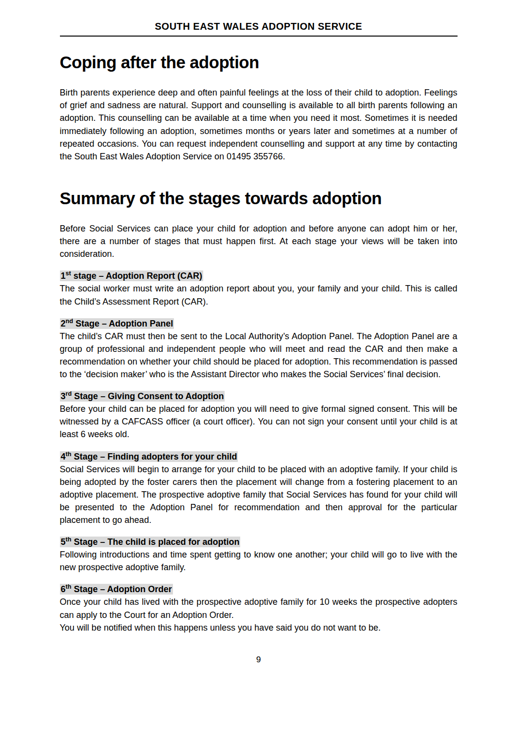SOUTH EAST WALES ADOPTION SERVICE
Coping after the adoption
Birth parents experience deep and often painful feelings at the loss of their child to adoption. Feelings of grief and sadness are natural. Support and counselling is available to all birth parents following an adoption. This counselling can be available at a time when you need it most. Sometimes it is needed immediately following an adoption, sometimes months or years later and sometimes at a number of repeated occasions. You can request independent counselling and support at any time by contacting the South East Wales Adoption Service on 01495 355766.
Summary of the stages towards adoption
Before Social Services can place your child for adoption and before anyone can adopt him or her, there are a number of stages that must happen first. At each stage your views will be taken into consideration.
1st stage – Adoption Report (CAR)
The social worker must write an adoption report about you, your family and your child. This is called the Child’s Assessment Report (CAR).
2nd Stage – Adoption Panel
The child’s CAR must then be sent to the Local Authority’s Adoption Panel. The Adoption Panel are a group of professional and independent people who will meet and read the CAR and then make a recommendation on whether your child should be placed for adoption. This recommendation is passed to the ‘decision maker’ who is the Assistant Director who makes the Social Services’ final decision.
3rd Stage – Giving Consent to Adoption
Before your child can be placed for adoption you will need to give formal signed consent. This will be witnessed by a CAFCASS officer (a court officer). You can not sign your consent until your child is at least 6 weeks old.
4th Stage – Finding adopters for your child
Social Services will begin to arrange for your child to be placed with an adoptive family. If your child is being adopted by the foster carers then the placement will change from a fostering placement to an adoptive placement. The prospective adoptive family that Social Services has found for your child will be presented to the Adoption Panel for recommendation and then approval for the particular placement to go ahead.
5th Stage – The child is placed for adoption
Following introductions and time spent getting to know one another; your child will go to live with the new prospective adoptive family.
6th Stage – Adoption Order
Once your child has lived with the prospective adoptive family for 10 weeks the prospective adopters can apply to the Court for an Adoption Order.
You will be notified when this happens unless you have said you do not want to be.
9